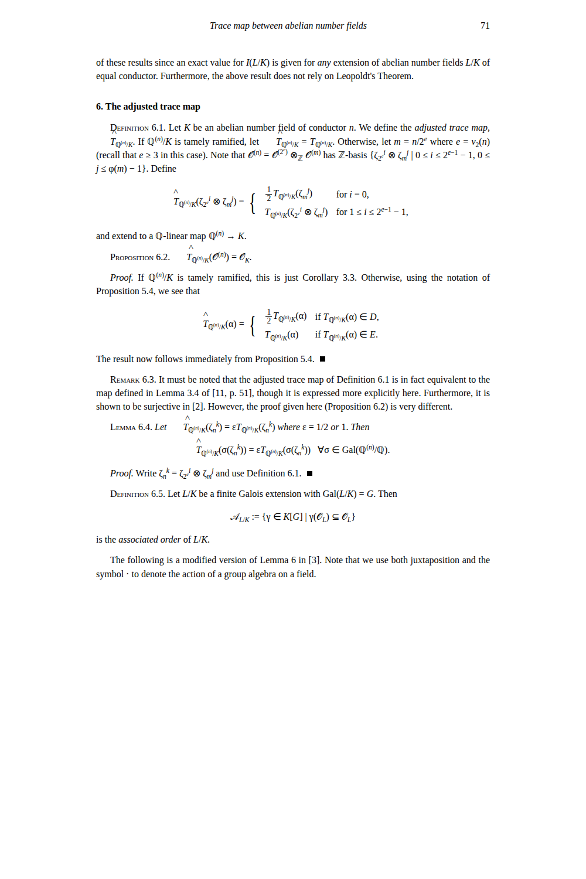Trace map between abelian number fields 71
of these results since an exact value for I(L/K) is given for any extension of abelian number fields L/K of equal conductor. Furthermore, the above result does not rely on Leopoldt's Theorem.
6. The adjusted trace map
Definition 6.1. Let K be an abelian number field of conductor n. We define the adjusted trace map, Tℚ(n)/K. If ℚ(n)/K is tamely ramified, let Tℚ(n)/K = Tℚ(n)/K. Otherwise, let m = n/2e where e = v2(n) (recall that e ≥ 3 in this case). Note that 𝒪(n) = 𝒪(2e) ⊗ℤ 𝒪(m) has ℤ-basis {ζ2ei ⊗ ζmj | 0 ≤ i ≤ 2e−1 − 1, 0 ≤ j ≤ φ(m) − 1}. Define
Tℚ(n)/K(ζ2ei ⊗ ζmj) = {
| 1 2 T ℚ ( n ) / K (ζ m j ) | for i = 0, |
| T ℚ ( n ) / K (ζ 2 e i ⊗ ζ m j ) | for 1 ≤ i ≤ 2 e −1 − 1, |
and extend to a ℚ-linear map ℚ(n) → K.
Proposition 6.2. Tℚ(n)/K(𝒪(n)) = 𝒪K.
Proof. If ℚ(n)/K is tamely ramified, this is just Corollary 3.3. Otherwise, using the notation of Proposition 5.4, we see that
Tℚ(n)/K(α) = {
| 1 2 T ℚ ( n ) / K (α) | if T ℚ ( n ) / K (α) ∈ D , |
| T ℚ ( n ) / K (α) | if T ℚ ( n ) / K (α) ∈ E . |
The result now follows immediately from Proposition 5.4.
Remark 6.3. It must be noted that the adjusted trace map of Definition 6.1 is in fact equivalent to the map defined in Lemma 3.4 of [11, p. 51], though it is expressed more explicitly here. Furthermore, it is shown to be surjective in [2]. However, the proof given here (Proposition 6.2) is very different.
Lemma 6.4. Let Tℚ(n)/K(ζnk) = εTℚ(n)/K(ζnk) where ε = 1/2 or 1. Then
Tℚ(n)/K(σ(ζnk)) = εTℚ(n)/K(σ(ζnk)) ∀σ ∈ Gal(ℚ(n)/ℚ).
Proof. Write ζnk = ζ2ei ⊗ ζmj and use Definition 6.1.
Definition 6.5. Let L/K be a finite Galois extension with Gal(L/K) = G. Then
𝒜L/K := {γ ∈ K[G] | γ(𝒪L) ⊆ 𝒪L}
is the associated order of L/K.
The following is a modified version of Lemma 6 in [3]. Note that we use both juxtaposition and the symbol · to denote the action of a group algebra on a field.